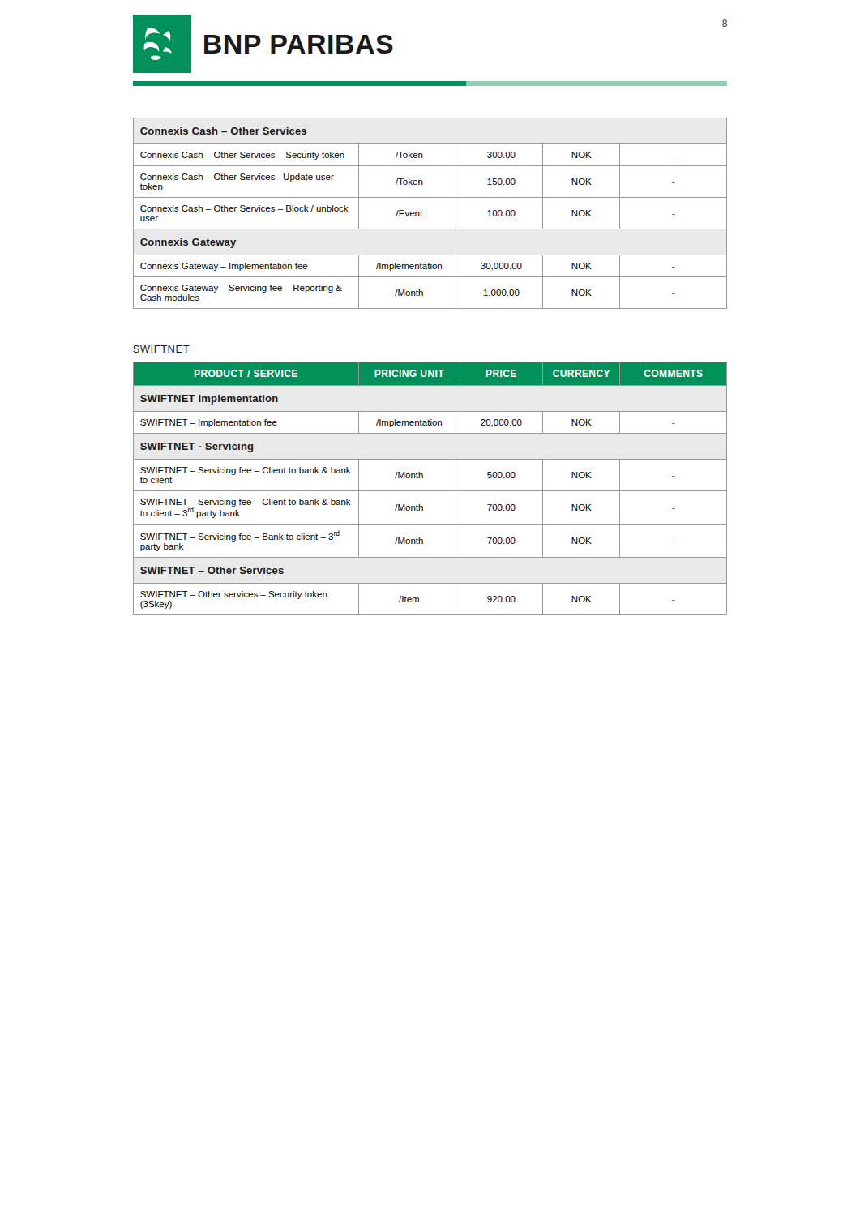8
BNP PARIBAS
| Connexis Cash – Other Services |
| Connexis Cash – Other Services – Security token | /Token | 300.00 | NOK | - |
| Connexis Cash – Other Services –Update user token | /Token | 150.00 | NOK | - |
| Connexis Cash – Other Services – Block / unblock user | /Event | 100.00 | NOK | - |
| Connexis Gateway |
| Connexis Gateway – Implementation fee | /Implementation | 30,000.00 | NOK | - |
| Connexis Gateway – Servicing fee – Reporting & Cash modules | /Month | 1,000.00 | NOK | - |
SWIFTNET
| PRODUCT / SERVICE | PRICING UNIT | PRICE | CURRENCY | COMMENTS |
| --- | --- | --- | --- | --- |
| SWIFTNET Implementation |
| SWIFTNET – Implementation fee | /Implementation | 20,000.00 | NOK | - |
| SWIFTNET - Servicing |
| SWIFTNET – Servicing fee – Client to bank & bank to client | /Month | 500.00 | NOK | - |
| SWIFTNET – Servicing fee – Client to bank & bank to client – 3 rd party bank | /Month | 700.00 | NOK | - |
| SWIFTNET – Servicing fee – Bank to client – 3 rd party bank | /Month | 700.00 | NOK | - |
| SWIFTNET – Other Services |
| SWIFTNET – Other services – Security token (3Skey) | /Item | 920.00 | NOK | - |